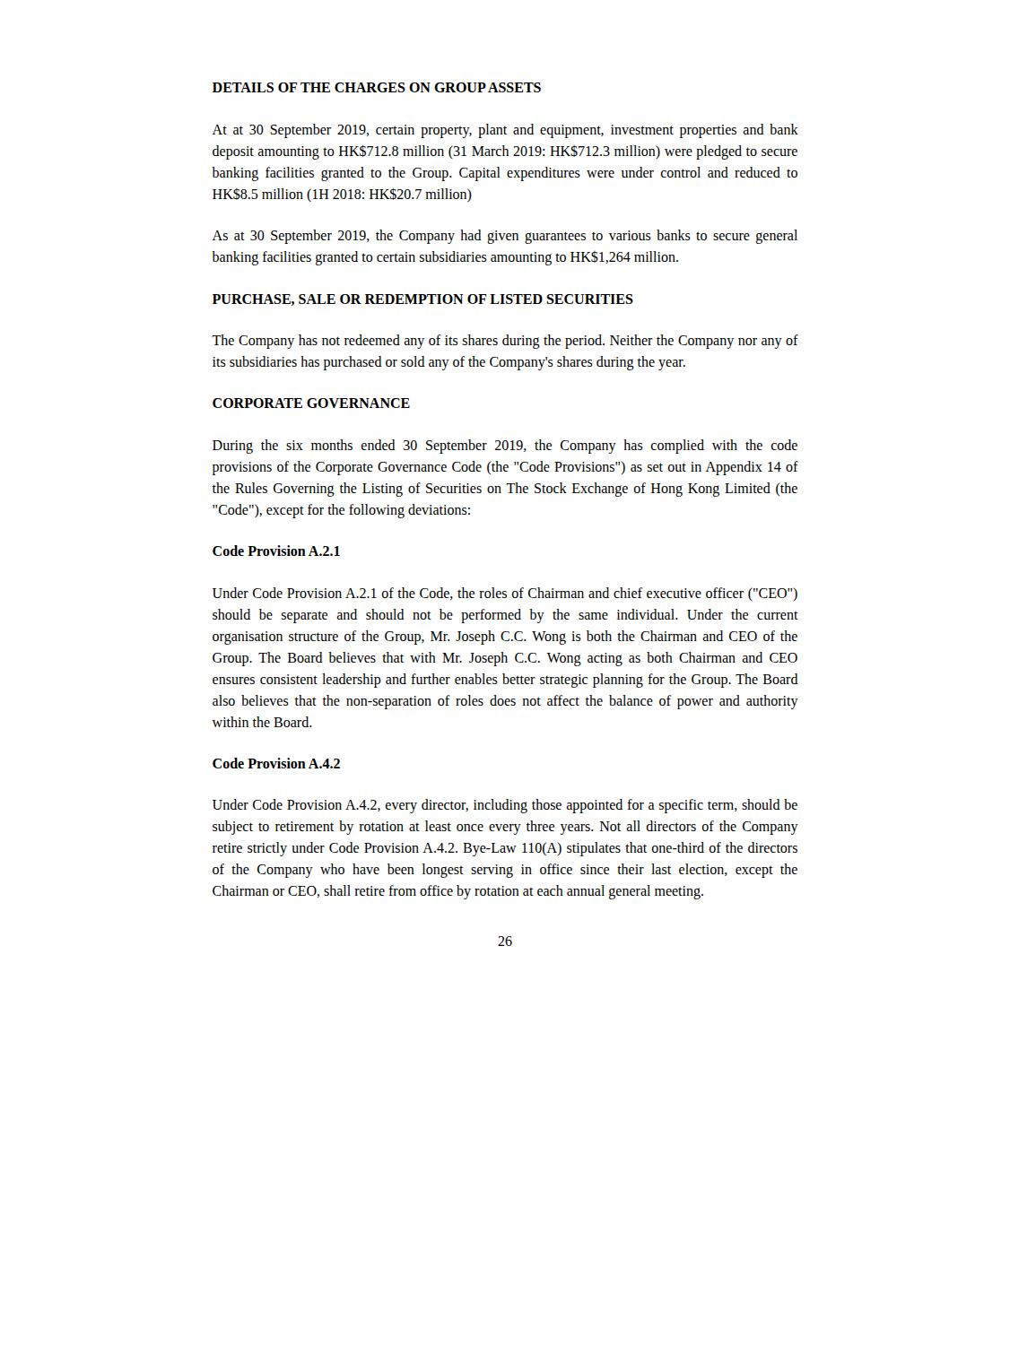DETAILS OF THE CHARGES ON GROUP ASSETS
At at 30 September 2019, certain property, plant and equipment, investment properties and bank deposit amounting to HK$712.8 million (31 March 2019: HK$712.3 million) were pledged to secure banking facilities granted to the Group. Capital expenditures were under control and reduced to HK$8.5 million (1H 2018: HK$20.7 million)
As at 30 September 2019, the Company had given guarantees to various banks to secure general banking facilities granted to certain subsidiaries amounting to HK$1,264 million.
PURCHASE, SALE OR REDEMPTION OF LISTED SECURITIES
The Company has not redeemed any of its shares during the period. Neither the Company nor any of its subsidiaries has purchased or sold any of the Company's shares during the year.
CORPORATE GOVERNANCE
During the six months ended 30 September 2019, the Company has complied with the code provisions of the Corporate Governance Code (the "Code Provisions") as set out in Appendix 14 of the Rules Governing the Listing of Securities on The Stock Exchange of Hong Kong Limited (the "Code"), except for the following deviations:
Code Provision A.2.1
Under Code Provision A.2.1 of the Code, the roles of Chairman and chief executive officer ("CEO") should be separate and should not be performed by the same individual. Under the current organisation structure of the Group, Mr. Joseph C.C. Wong is both the Chairman and CEO of the Group. The Board believes that with Mr. Joseph C.C. Wong acting as both Chairman and CEO ensures consistent leadership and further enables better strategic planning for the Group. The Board also believes that the non-separation of roles does not affect the balance of power and authority within the Board.
Code Provision A.4.2
Under Code Provision A.4.2, every director, including those appointed for a specific term, should be subject to retirement by rotation at least once every three years. Not all directors of the Company retire strictly under Code Provision A.4.2. Bye-Law 110(A) stipulates that one-third of the directors of the Company who have been longest serving in office since their last election, except the Chairman or CEO, shall retire from office by rotation at each annual general meeting.
26